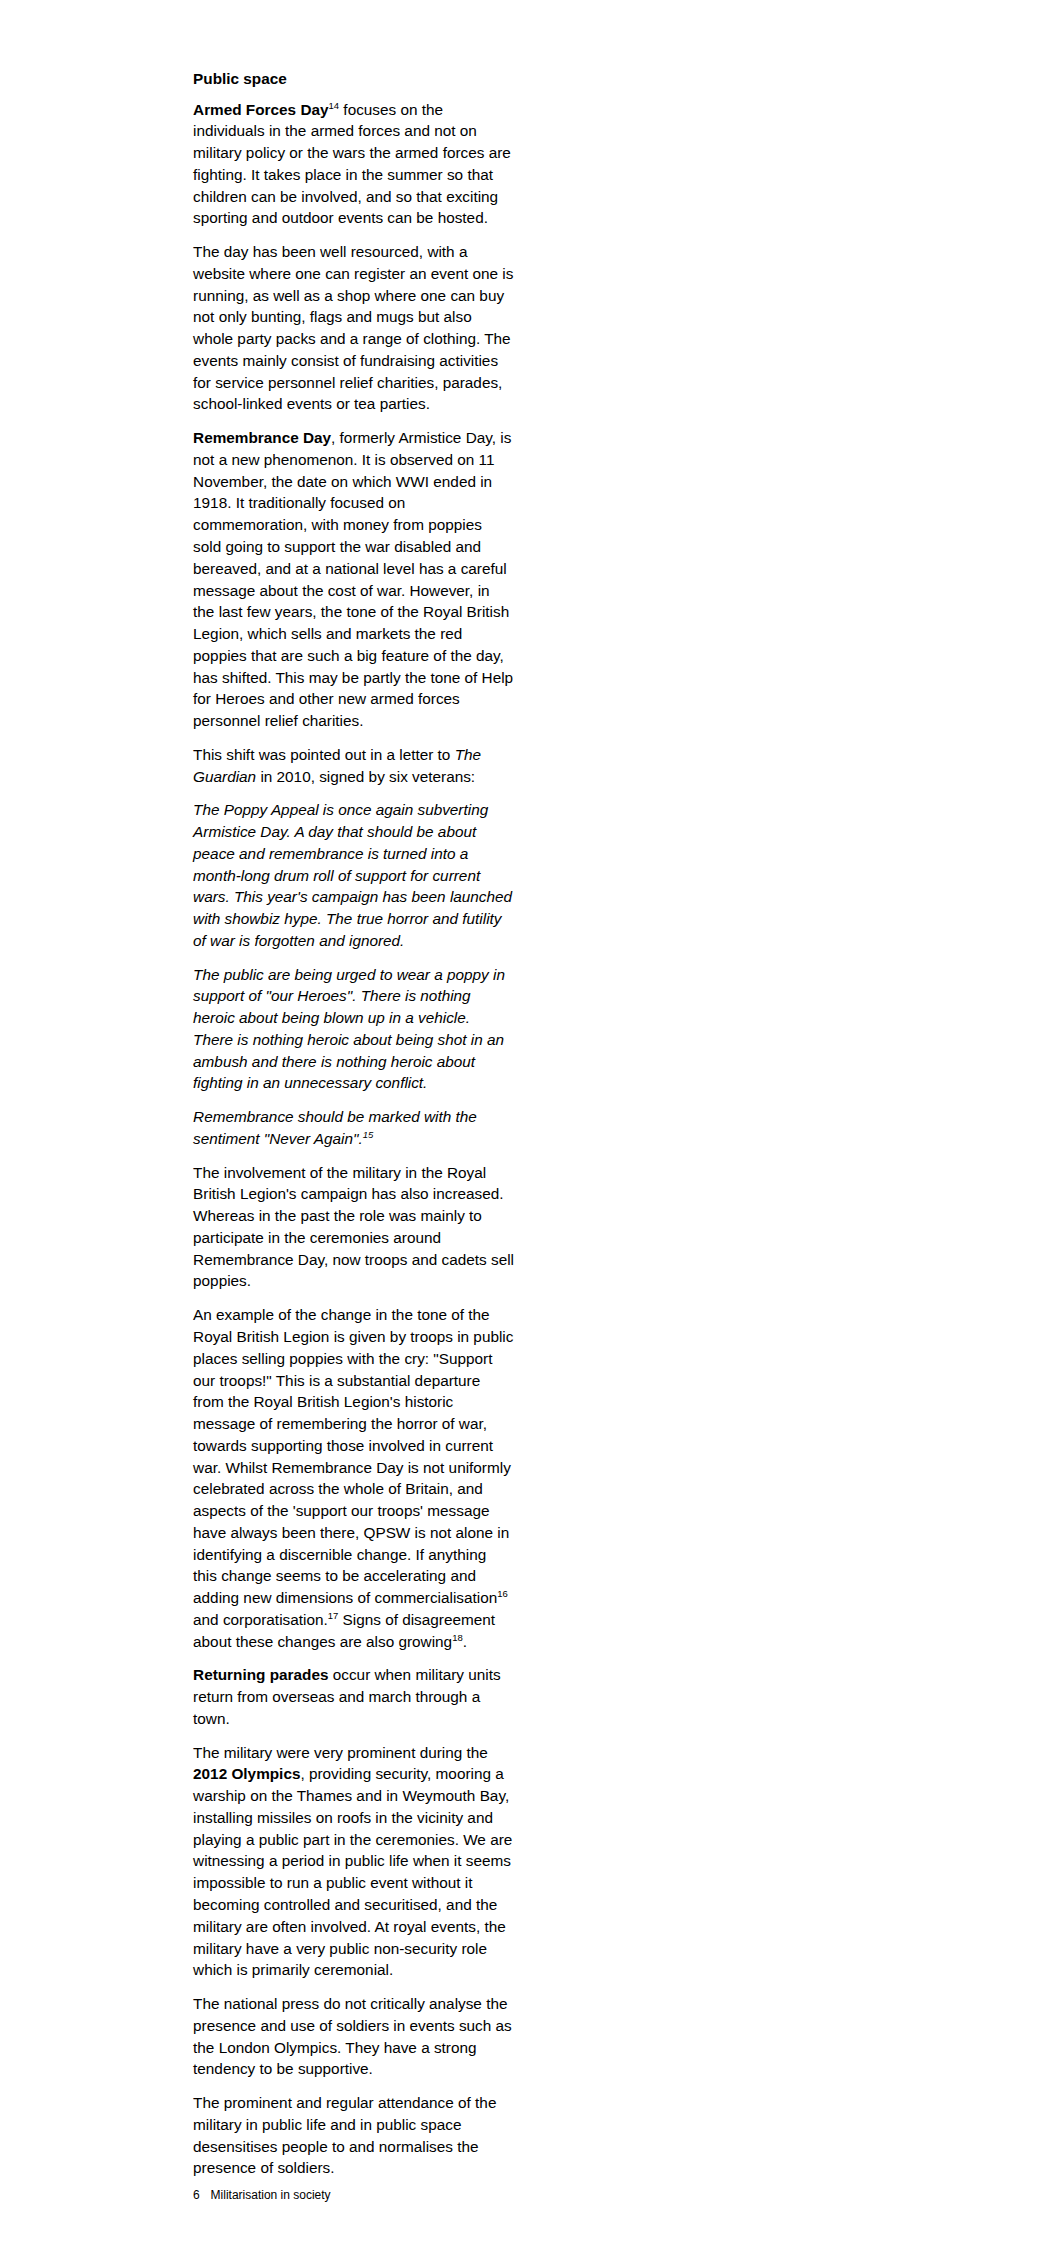Public space
Armed Forces Day14 focuses on the individuals in the armed forces and not on military policy or the wars the armed forces are fighting. It takes place in the summer so that children can be involved, and so that exciting sporting and outdoor events can be hosted.
The day has been well resourced, with a website where one can register an event one is running, as well as a shop where one can buy not only bunting, flags and mugs but also whole party packs and a range of clothing. The events mainly consist of fundraising activities for service personnel relief charities, parades, school-linked events or tea parties.
Remembrance Day, formerly Armistice Day, is not a new phenomenon. It is observed on 11 November, the date on which WWI ended in 1918. It traditionally focused on commemoration, with money from poppies sold going to support the war disabled and bereaved, and at a national level has a careful message about the cost of war. However, in the last few years, the tone of the Royal British Legion, which sells and markets the red poppies that are such a big feature of the day, has shifted. This may be partly the tone of Help for Heroes and other new armed forces personnel relief charities.
This shift was pointed out in a letter to The Guardian in 2010, signed by six veterans:
The Poppy Appeal is once again subverting Armistice Day. A day that should be about peace and remembrance is turned into a month-long drum roll of support for current wars. This year's campaign has been launched with showbiz hype. The true horror and futility of war is forgotten and ignored.
The public are being urged to wear a poppy in support of "our Heroes". There is nothing heroic about being blown up in a vehicle. There is nothing heroic about being shot in an ambush and there is nothing heroic about fighting in an unnecessary conflict.
Remembrance should be marked with the sentiment "Never Again".15
The involvement of the military in the Royal British Legion's campaign has also increased. Whereas in the past the role was mainly to participate in the ceremonies around Remembrance Day, now troops and cadets sell poppies.
An example of the change in the tone of the Royal British Legion is given by troops in public places selling poppies with the cry: "Support our troops!" This is a substantial departure from the Royal British Legion's historic message of remembering the horror of war, towards supporting those involved in current war. Whilst Remembrance Day is not uniformly celebrated across the whole of Britain, and aspects of the 'support our troops' message have always been there, QPSW is not alone in identifying a discernible change. If anything this change seems to be accelerating and adding new dimensions of commercialisation16 and corporatisation.17 Signs of disagreement about these changes are also growing18.
Returning parades occur when military units return from overseas and march through a town.
The military were very prominent during the 2012 Olympics, providing security, mooring a warship on the Thames and in Weymouth Bay, installing missiles on roofs in the vicinity and playing a public part in the ceremonies. We are witnessing a period in public life when it seems impossible to run a public event without it becoming controlled and securitised, and the military are often involved. At royal events, the military have a very public non-security role which is primarily ceremonial.
The national press do not critically analyse the presence and use of soldiers in events such as the London Olympics. They have a strong tendency to be supportive.
The prominent and regular attendance of the military in public life and in public space desensitises people to and normalises the presence of soldiers.
6 Militarisation in society